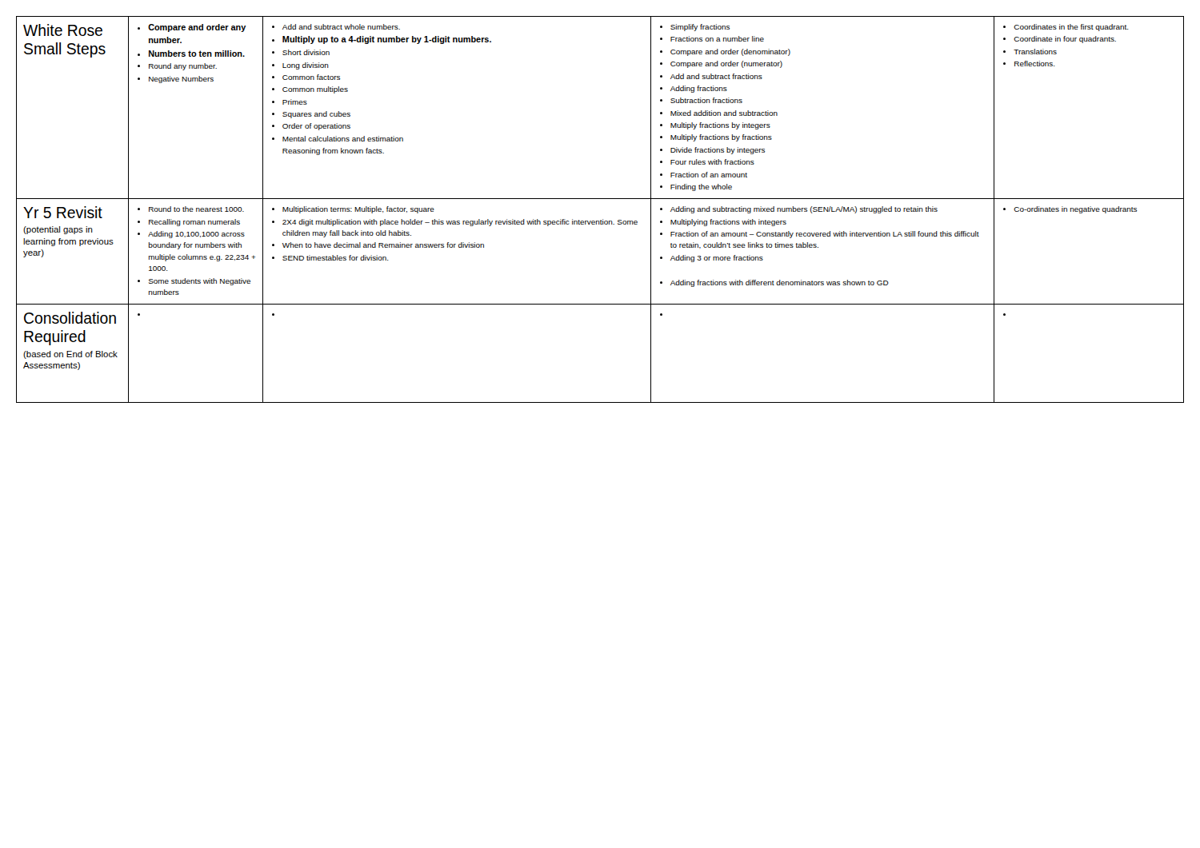| White Rose Small Steps | Compare and order any number. Numbers to ten million. Round any number. Negative Numbers | Add and subtract whole numbers. Multiply up to a 4-digit number by 1-digit numbers. Short division Long division Common factors Common multiples Primes Squares and cubes Order of operations Mental calculations and estimation Reasoning from known facts. | Simplify fractions Fractions on a number line Compare and order (denominator) Compare and order (numerator) Add and subtract fractions Adding fractions Subtraction fractions Mixed addition and subtraction Multiply fractions by integers Multiply fractions by fractions Divide fractions by integers Four rules with fractions Fraction of an amount Finding the whole | Coordinates in the first quadrant. Coordinate in four quadrants. Translations Reflections. |
| Yr 5 Revisit (potential gaps in learning from previous year) | Round to the nearest 1000. Recalling roman numerals Adding 10,100,1000 across boundary for numbers with multiple columns e.g. 22,234 + 1000. Some students with Negative numbers | Multiplication terms: Multiple, factor, square 2X4 digit multiplication with place holder – this was regularly revisited with specific intervention. Some children may fall back into old habits. When to have decimal and Remainer answers for division SEND timestables for division. | Adding and subtracting mixed numbers (SEN/LA/MA) struggled to retain this Multiplying fractions with integers Fraction of an amount – Constantly recovered with intervention LA still found this difficult to retain, couldn’t see links to times tables. Adding 3 or more fractions Adding fractions with different denominators was shown to GD | Co-ordinates in negative quadrants |
| Consolidation Required (based on End of Block Assessments) | | | | |